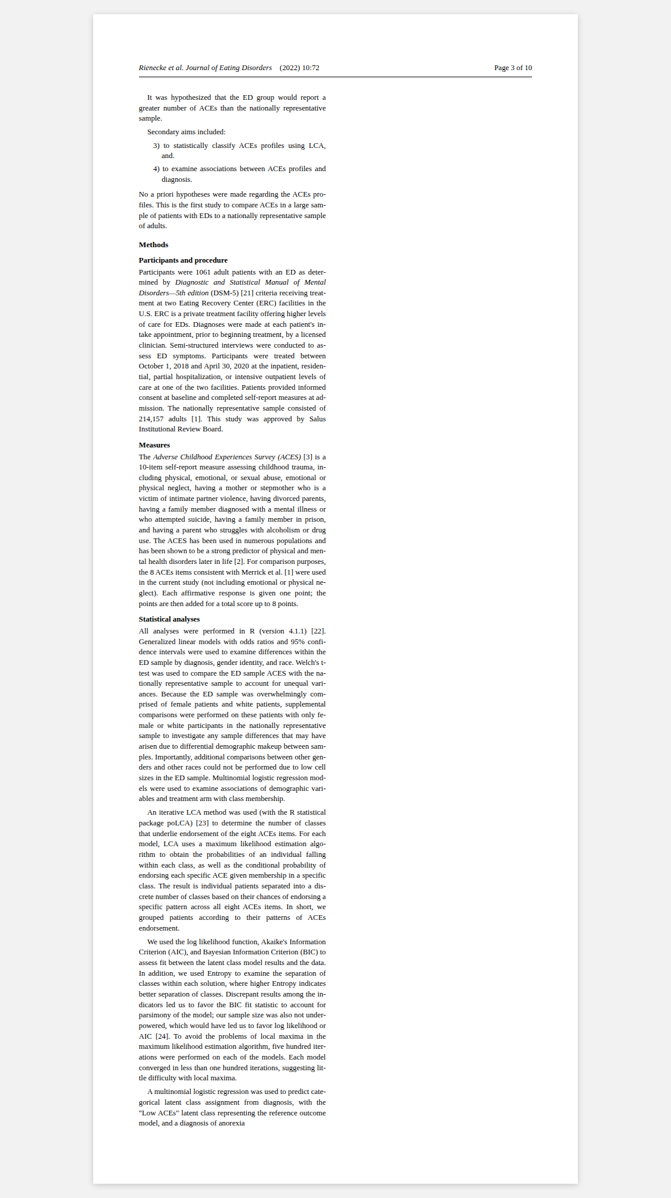Rienecke et al. Journal of Eating Disorders (2022) 10:72
Page 3 of 10
It was hypothesized that the ED group would report a greater number of ACEs than the nationally representative sample.
Secondary aims included:
3) to statistically classify ACEs profiles using LCA, and.
4) to examine associations between ACEs profiles and diagnosis.
No a priori hypotheses were made regarding the ACEs profiles. This is the first study to compare ACEs in a large sample of patients with EDs to a nationally representative sample of adults.
Methods
Participants and procedure
Participants were 1061 adult patients with an ED as determined by Diagnostic and Statistical Manual of Mental Disorders—5th edition (DSM-5) [21] criteria receiving treatment at two Eating Recovery Center (ERC) facilities in the U.S. ERC is a private treatment facility offering higher levels of care for EDs. Diagnoses were made at each patient's intake appointment, prior to beginning treatment, by a licensed clinician. Semi-structured interviews were conducted to assess ED symptoms. Participants were treated between October 1, 2018 and April 30, 2020 at the inpatient, residential, partial hospitalization, or intensive outpatient levels of care at one of the two facilities. Patients provided informed consent at baseline and completed self-report measures at admission. The nationally representative sample consisted of 214,157 adults [1]. This study was approved by Salus Institutional Review Board.
Measures
The Adverse Childhood Experiences Survey (ACES) [3] is a 10-item self-report measure assessing childhood trauma, including physical, emotional, or sexual abuse, emotional or physical neglect, having a mother or stepmother who is a victim of intimate partner violence, having divorced parents, having a family member diagnosed with a mental illness or who attempted suicide, having a family member in prison, and having a parent who struggles with alcoholism or drug use. The ACES has been used in numerous populations and has been shown to be a strong predictor of physical and mental health disorders later in life [2]. For comparison purposes, the 8 ACEs items consistent with Merrick et al. [1] were used in the current study (not including emotional or physical neglect). Each affirmative response is given one point; the points are then added for a total score up to 8 points.
Statistical analyses
All analyses were performed in R (version 4.1.1) [22]. Generalized linear models with odds ratios and 95% confidence intervals were used to examine differences within the ED sample by diagnosis, gender identity, and race. Welch's t-test was used to compare the ED sample ACES with the nationally representative sample to account for unequal variances. Because the ED sample was overwhelmingly comprised of female patients and white patients, supplemental comparisons were performed on these patients with only female or white participants in the nationally representative sample to investigate any sample differences that may have arisen due to differential demographic makeup between samples. Importantly, additional comparisons between other genders and other races could not be performed due to low cell sizes in the ED sample. Multinomial logistic regression models were used to examine associations of demographic variables and treatment arm with class membership.
An iterative LCA method was used (with the R statistical package poLCA) [23] to determine the number of classes that underlie endorsement of the eight ACEs items. For each model, LCA uses a maximum likelihood estimation algorithm to obtain the probabilities of an individual falling within each class, as well as the conditional probability of endorsing each specific ACE given membership in a specific class. The result is individual patients separated into a discrete number of classes based on their chances of endorsing a specific pattern across all eight ACEs items. In short, we grouped patients according to their patterns of ACEs endorsement.
We used the log likelihood function, Akaike's Information Criterion (AIC), and Bayesian Information Criterion (BIC) to assess fit between the latent class model results and the data. In addition, we used Entropy to examine the separation of classes within each solution, where higher Entropy indicates better separation of classes. Discrepant results among the indicators led us to favor the BIC fit statistic to account for parsimony of the model; our sample size was also not underpowered, which would have led us to favor log likelihood or AIC [24]. To avoid the problems of local maxima in the maximum likelihood estimation algorithm, five hundred iterations were performed on each of the models. Each model converged in less than one hundred iterations, suggesting little difficulty with local maxima.
A multinomial logistic regression was used to predict categorical latent class assignment from diagnosis, with the "Low ACEs" latent class representing the reference outcome model, and a diagnosis of anorexia